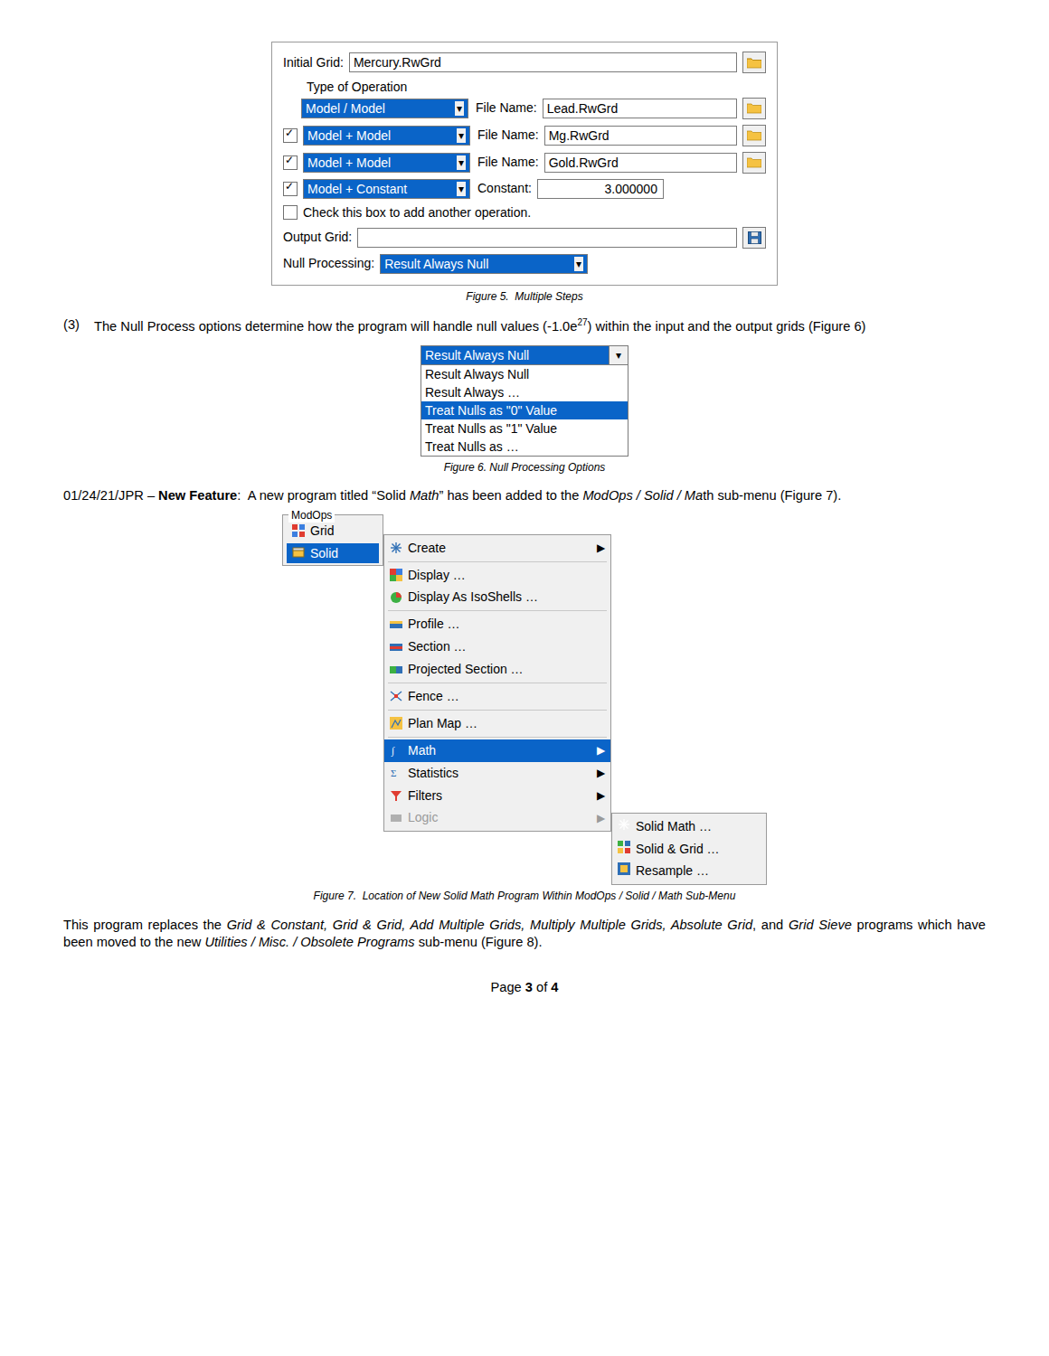Initial Grid:
Mercury.RwGrd
Type of Operation
Model / Model
File Name:
Lead.RwGrd
Model + Model
File Name:
Mg.RwGrd
Model + Model
File Name:
Gold.RwGrd
Model + Constant
Constant:
3.000000
Check this box to add another operation.
Output Grid:
Null Processing:
Result Always Null
Figure 5. Multiple Steps
(3) The Null Process options determine how the program will handle null values (-1.0e27) within the input and the output grids (Figure 6)
Result Always Null
▾
Result Always Null
Result Always …
Treat Nulls as "0" Value
Treat Nulls as "1" Value
Treat Nulls as …
Figure 6. Null Processing Options
01/24/21/JPR – New Feature: A new program titled “Solid Math” has been added to the ModOps / Solid / Math sub-menu (Figure 7).
ModOps
Grid
Solid
Create ▶
Display …
Display As IsoShells …
Profile …
Section …
Projected Section …
Fence …
Plan Map …
∫ Math ▶
Σ Statistics ▶
Filters ▶
Logic ▶
Solid Math …
Solid & Grid …
Resample …
Figure 7. Location of New Solid Math Program Within ModOps / Solid / Math Sub-Menu
This program replaces the Grid & Constant, Grid & Grid, Add Multiple Grids, Multiply Multiple Grids, Absolute Grid, and Grid Sieve programs which have been moved to the new Utilities / Misc. / Obsolete Programs sub-menu (Figure 8).
Page 3 of 4